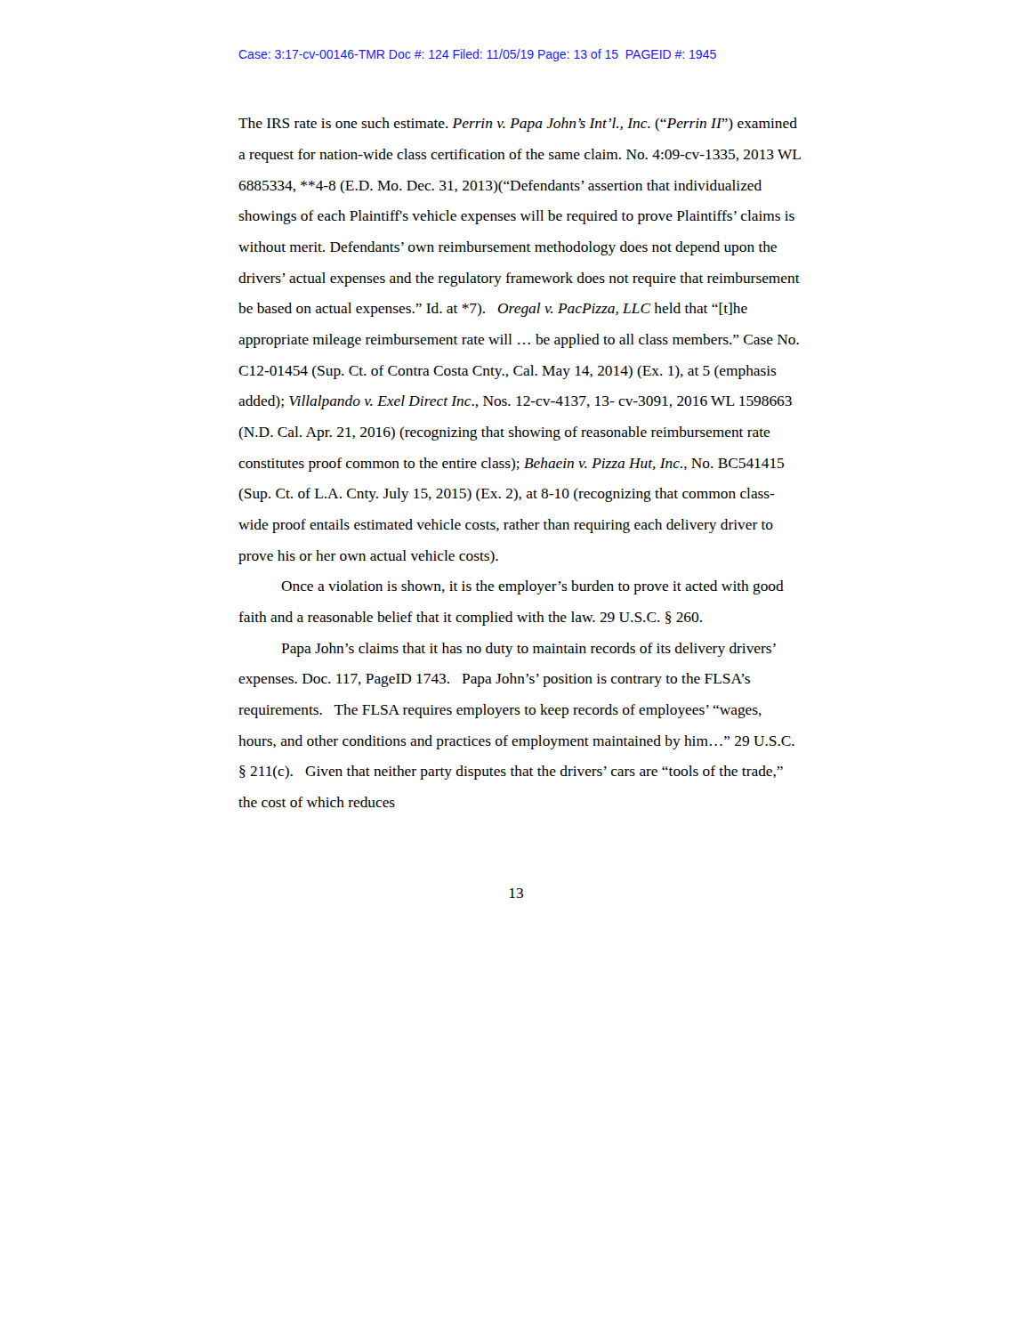Case: 3:17-cv-00146-TMR Doc #: 124 Filed: 11/05/19 Page: 13 of 15 PAGEID #: 1945
The IRS rate is one such estimate. Perrin v. Papa John’s Int’l., Inc. (“Perrin II”) examined a request for nation-wide class certification of the same claim. No. 4:09-cv-1335, 2013 WL 6885334, **4-8 (E.D. Mo. Dec. 31, 2013)(“Defendants’ assertion that individualized showings of each Plaintiff's vehicle expenses will be required to prove Plaintiffs’ claims is without merit. Defendants’ own reimbursement methodology does not depend upon the drivers’ actual expenses and the regulatory framework does not require that reimbursement be based on actual expenses.” Id. at *7). Oregal v. PacPizza, LLC held that “[t]he appropriate mileage reimbursement rate will … be applied to all class members.” Case No. C12-01454 (Sup. Ct. of Contra Costa Cnty., Cal. May 14, 2014) (Ex. 1), at 5 (emphasis added); Villalpando v. Exel Direct Inc., Nos. 12-cv-4137, 13- cv-3091, 2016 WL 1598663 (N.D. Cal. Apr. 21, 2016) (recognizing that showing of reasonable reimbursement rate constitutes proof common to the entire class); Behaein v. Pizza Hut, Inc., No. BC541415 (Sup. Ct. of L.A. Cnty. July 15, 2015) (Ex. 2), at 8-10 (recognizing that common class-wide proof entails estimated vehicle costs, rather than requiring each delivery driver to prove his or her own actual vehicle costs).
Once a violation is shown, it is the employer’s burden to prove it acted with good faith and a reasonable belief that it complied with the law. 29 U.S.C. § 260.
Papa John’s claims that it has no duty to maintain records of its delivery drivers’ expenses. Doc. 117, PageID 1743. Papa John’s’ position is contrary to the FLSA’s requirements. The FLSA requires employers to keep records of employees’ “wages, hours, and other conditions and practices of employment maintained by him…” 29 U.S.C. § 211(c). Given that neither party disputes that the drivers’ cars are “tools of the trade,” the cost of which reduces
13